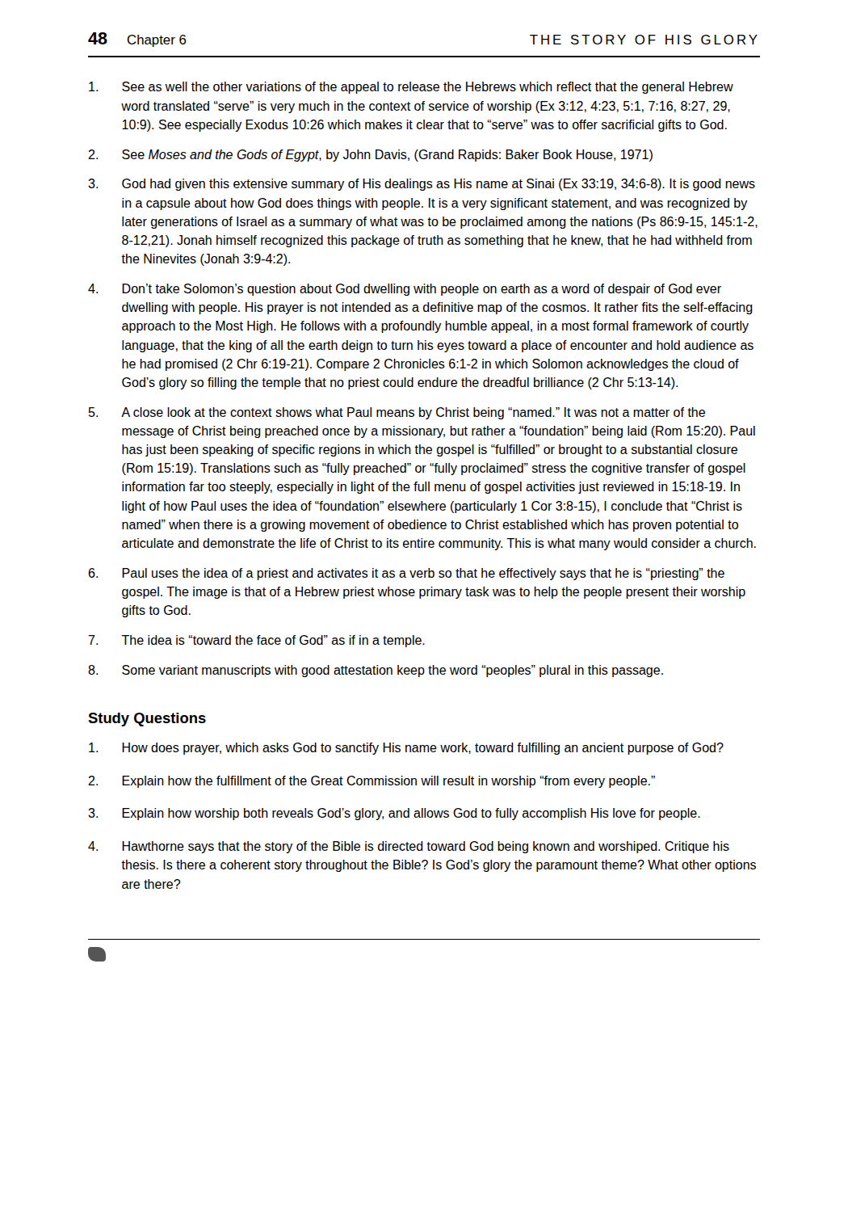48 Chapter 6 THE STORY OF HIS GLORY
See as well the other variations of the appeal to release the Hebrews which reflect that the general Hebrew word translated “serve” is very much in the context of service of worship (Ex 3:12, 4:23, 5:1, 7:16, 8:27, 29, 10:9). See especially Exodus 10:26 which makes it clear that to “serve” was to offer sacrificial gifts to God.
See Moses and the Gods of Egypt, by John Davis, (Grand Rapids: Baker Book House, 1971)
God had given this extensive summary of His dealings as His name at Sinai (Ex 33:19, 34:6-8). It is good news in a capsule about how God does things with people. It is a very significant statement, and was recognized by later generations of Israel as a summary of what was to be proclaimed among the nations (Ps 86:9-15, 145:1-2, 8-12,21). Jonah himself recognized this package of truth as something that he knew, that he had withheld from the Ninevites (Jonah 3:9-4:2).
Don’t take Solomon’s question about God dwelling with people on earth as a word of despair of God ever dwelling with people. His prayer is not intended as a definitive map of the cosmos. It rather fits the self-effacing approach to the Most High. He follows with a profoundly humble appeal, in a most formal framework of courtly language, that the king of all the earth deign to turn his eyes toward a place of encounter and hold audience as he had promised (2 Chr 6:19-21). Compare 2 Chronicles 6:1-2 in which Solomon acknowledges the cloud of God’s glory so filling the temple that no priest could endure the dreadful brilliance (2 Chr 5:13-14).
A close look at the context shows what Paul means by Christ being “named.” It was not a matter of the message of Christ being preached once by a missionary, but rather a “foundation” being laid (Rom 15:20). Paul has just been speaking of specific regions in which the gospel is “fulfilled” or brought to a substantial closure (Rom 15:19). Translations such as “fully preached” or “fully proclaimed” stress the cognitive transfer of gospel information far too steeply, especially in light of the full menu of gospel activities just reviewed in 15:18-19. In light of how Paul uses the idea of “foundation” elsewhere (particularly 1 Cor 3:8-15), I conclude that “Christ is named” when there is a growing movement of obedience to Christ established which has proven potential to articulate and demonstrate the life of Christ to its entire community. This is what many would consider a church.
Paul uses the idea of a priest and activates it as a verb so that he effectively says that he is “priesting” the gospel. The image is that of a Hebrew priest whose primary task was to help the people present their worship gifts to God.
The idea is “toward the face of God” as if in a temple.
Some variant manuscripts with good attestation keep the word “peoples” plural in this passage.
Study Questions
How does prayer, which asks God to sanctify His name work, toward fulfilling an ancient purpose of God?
Explain how the fulfillment of the Great Commission will result in worship “from every people.”
Explain how worship both reveals God’s glory, and allows God to fully accomplish His love for people.
Hawthorne says that the story of the Bible is directed toward God being known and worshiped. Critique his thesis. Is there a coherent story throughout the Bible? Is God’s glory the paramount theme? What other options are there?